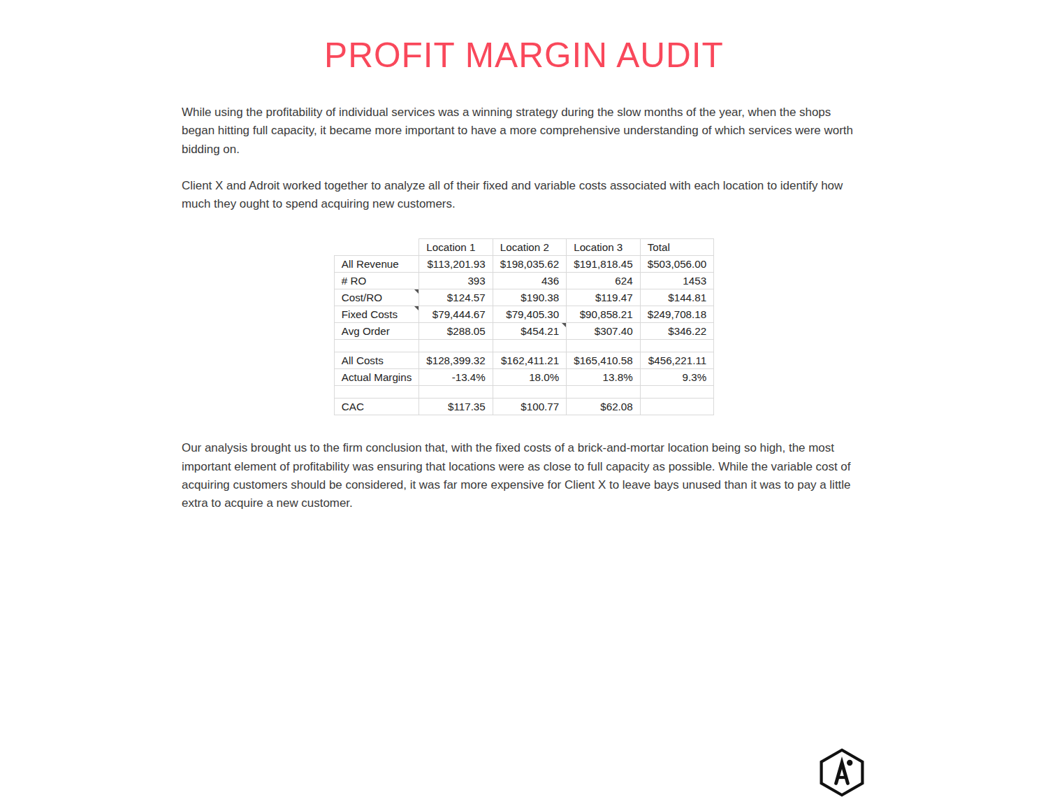PROFIT MARGIN AUDIT
While using the profitability of individual services was a winning strategy during the slow months of the year, when the shops began hitting full capacity, it became more important to have a more comprehensive understanding of which services were worth bidding on.
Client X and Adroit worked together to analyze all of their fixed and variable costs associated with each location to identify how much they ought to spend acquiring new customers.
| | Location 1 | Location 2 | Location 3 | Total |
| --- | --- | --- | --- | --- |
| All Revenue | $113,201.93 | $198,035.62 | $191,818.45 | $503,056.00 |
| # RO | 393 | 436 | 624 | 1453 |
| Cost/RO | $124.57 | $190.38 | $119.47 | $144.81 |
| Fixed Costs | $79,444.67 | $79,405.30 | $90,858.21 | $249,708.18 |
| Avg Order | $288.05 | $454.21 | $307.40 | $346.22 |
| All Costs | $128,399.32 | $162,411.21 | $165,410.58 | $456,221.11 |
| Actual Margins | -13.4% | 18.0% | 13.8% | 9.3% |
| CAC | $117.35 | $100.77 | $62.08 | |
Our analysis brought us to the firm conclusion that, with the fixed costs of a brick-and-mortar location being so high, the most important element of profitability was ensuring that locations were as close to full capacity as possible. While the variable cost of acquiring customers should be considered, it was far more expensive for Client X to leave bays unused than it was to pay a little extra to acquire a new customer.